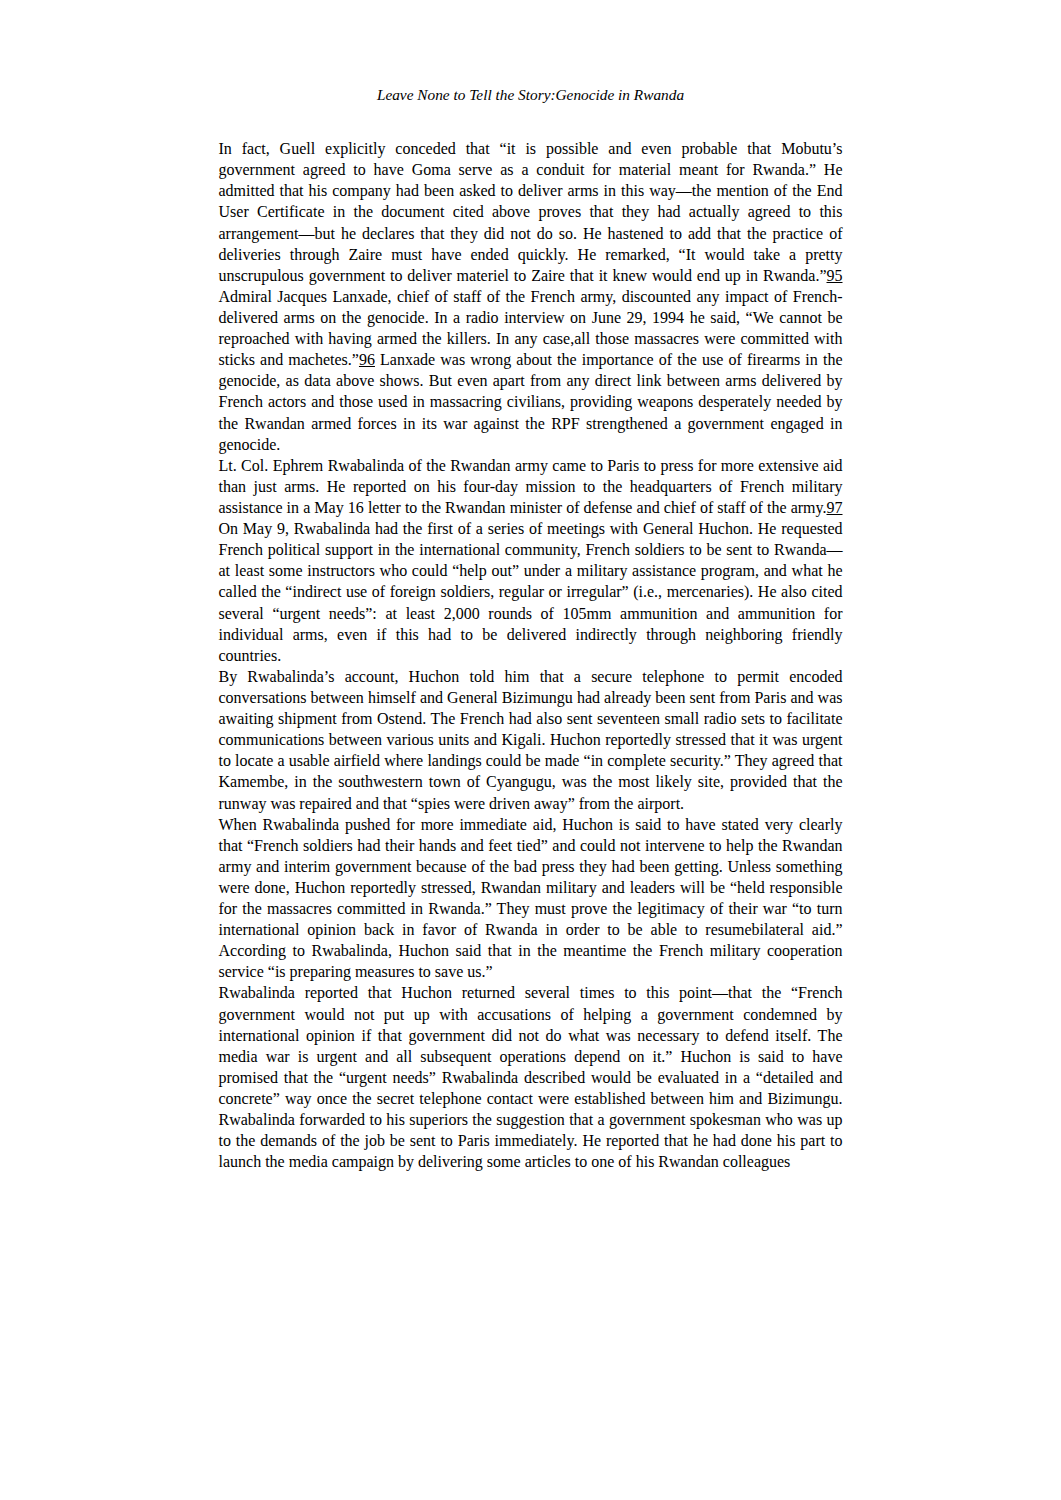Leave None to Tell the Story:Genocide in Rwanda
In fact, Guell explicitly conceded that “it is possible and even probable that Mobutu’s government agreed to have Goma serve as a conduit for material meant for Rwanda.” He admitted that his company had been asked to deliver arms in this way—the mention of the End User Certificate in the document cited above proves that they had actually agreed to this arrangement—but he declares that they did not do so. He hastened to add that the practice of deliveries through Zaire must have ended quickly. He remarked, “It would take a pretty unscrupulous government to deliver materiel to Zaire that it knew would end up in Rwanda.”95 Admiral Jacques Lanxade, chief of staff of the French army, discounted any impact of French-delivered arms on the genocide. In a radio interview on June 29, 1994 he said, “We cannot be reproached with having armed the killers. In any case,all those massacres were committed with sticks and machetes.”96 Lanxade was wrong about the importance of the use of firearms in the genocide, as data above shows. But even apart from any direct link between arms delivered by French actors and those used in massacring civilians, providing weapons desperately needed by the Rwandan armed forces in its war against the RPF strengthened a government engaged in genocide.
Lt. Col. Ephrem Rwabalinda of the Rwandan army came to Paris to press for more extensive aid than just arms. He reported on his four-day mission to the headquarters of French military assistance in a May 16 letter to the Rwandan minister of defense and chief of staff of the army.97 On May 9, Rwabalinda had the first of a series of meetings with General Huchon. He requested French political support in the international community, French soldiers to be sent to Rwanda—at least some instructors who could “help out” under a military assistance program, and what he called the “indirect use of foreign soldiers, regular or irregular” (i.e., mercenaries). He also cited several “urgent needs”: at least 2,000 rounds of 105mm ammunition and ammunition for individual arms, even if this had to be delivered indirectly through neighboring friendly countries.
By Rwabalinda’s account, Huchon told him that a secure telephone to permit encoded conversations between himself and General Bizimungu had already been sent from Paris and was awaiting shipment from Ostend. The French had also sent seventeen small radio sets to facilitate communications between various units and Kigali. Huchon reportedly stressed that it was urgent to locate a usable airfield where landings could be made “in complete security.” They agreed that Kamembe, in the southwestern town of Cyangugu, was the most likely site, provided that the runway was repaired and that “spies were driven away” from the airport.
When Rwabalinda pushed for more immediate aid, Huchon is said to have stated very clearly that “French soldiers had their hands and feet tied” and could not intervene to help the Rwandan army and interim government because of the bad press they had been getting. Unless something were done, Huchon reportedly stressed, Rwandan military and leaders will be “held responsible for the massacres committed in Rwanda.” They must prove the legitimacy of their war “to turn international opinion back in favor of Rwanda in order to be able to resumebilateral aid.” According to Rwabalinda, Huchon said that in the meantime the French military cooperation service “is preparing measures to save us.”
Rwabalinda reported that Huchon returned several times to this point—that the “French government would not put up with accusations of helping a government condemned by international opinion if that government did not do what was necessary to defend itself. The media war is urgent and all subsequent operations depend on it.” Huchon is said to have promised that the “urgent needs” Rwabalinda described would be evaluated in a “detailed and concrete” way once the secret telephone contact were established between him and Bizimungu. Rwabalinda forwarded to his superiors the suggestion that a government spokesman who was up to the demands of the job be sent to Paris immediately. He reported that he had done his part to launch the media campaign by delivering some articles to one of his Rwandan colleagues